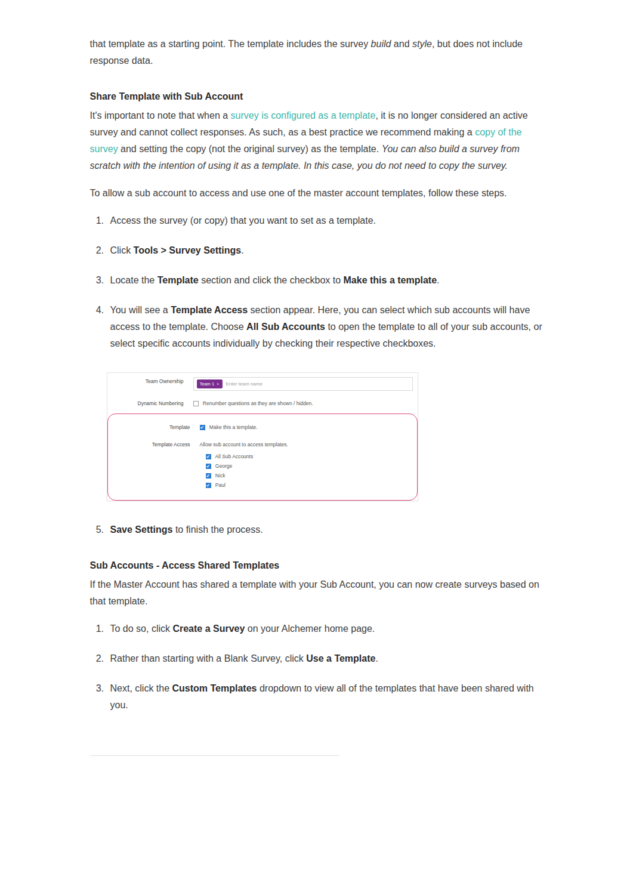that template as a starting point. The template includes the survey build and style, but does not include response data.
Share Template with Sub Account
It's important to note that when a survey is configured as a template, it is no longer considered an active survey and cannot collect responses. As such, as a best practice we recommend making a copy of the survey and setting the copy (not the original survey) as the template. You can also build a survey from scratch with the intention of using it as a template. In this case, you do not need to copy the survey.
To allow a sub account to access and use one of the master account templates, follow these steps.
Access the survey (or copy) that you want to set as a template.
Click Tools > Survey Settings.
Locate the Template section and click the checkbox to Make this a template.
You will see a Template Access section appear. Here, you can select which sub accounts will have access to the template. Choose All Sub Accounts to open the template to all of your sub accounts, or select specific accounts individually by checking their respective checkboxes.
| Team Ownership | Team 1 × Enter team name |
| Dynamic Numbering | Renumber questions as they are shown / hidden. |
| Template | Make this a template. |
| Template Access | Allow sub account to access templates. All Sub Accounts George Nick Paul |
Save Settings to finish the process.
Sub Accounts - Access Shared Templates
If the Master Account has shared a template with your Sub Account, you can now create surveys based on that template.
To do so, click Create a Survey on your Alchemer home page.
Rather than starting with a Blank Survey, click Use a Template.
Next, click the Custom Templates dropdown to view all of the templates that have been shared with you.